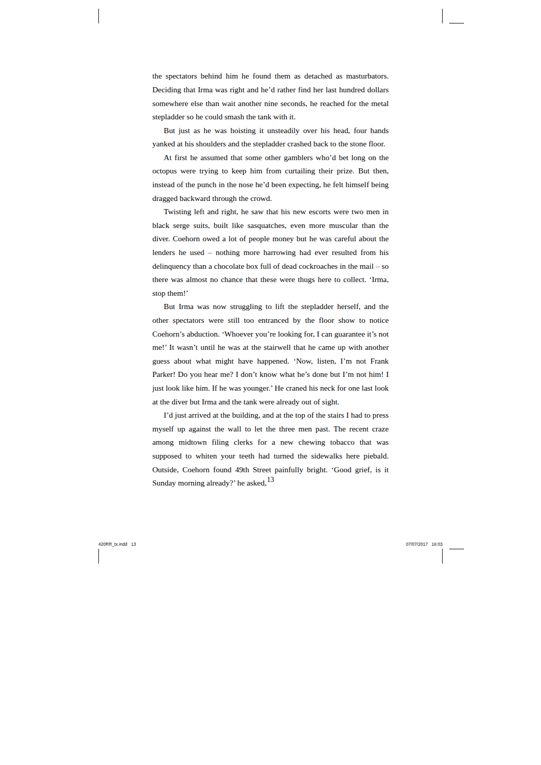the spectators behind him he found them as detached as mastur­bators. Deciding that Irma was right and he’d rather find her last hundred dollars somewhere else than wait another nine seconds, he reached for the metal stepladder so he could smash the tank with it.
But just as he was hoisting it unsteadily over his head, four hands yanked at his shoulders and the stepladder crashed back to the stone floor.
At first he assumed that some other gamblers who’d bet long on the octopus were trying to keep him from curtailing their prize. But then, instead of the punch in the nose he’d been expecting, he felt himself being dragged backward through the crowd.
Twisting left and right, he saw that his new escorts were two men in black serge suits, built like sasquatches, even more muscular than the diver. Coehorn owed a lot of people money but he was careful about the lenders he used – nothing more harrowing had ever resulted from his delinquency than a choc­olate box full of dead cockroaches in the mail – so there was almost no chance that these were thugs here to collect. ‘Irma, stop them!’
But Irma was now struggling to lift the stepladder herself, and the other spectators were still too entranced by the floor show to notice Coehorn’s abduction. ‘Whoever you’re looking for, I can guarantee it’s not me!’ It wasn’t until he was at the stairwell that he came up with another guess about what might have happened. ‘Now, listen, I’m not Frank Parker! Do you hear me? I don’t know what he’s done but I’m not him! I just look like him. If he was younger.’ He craned his neck for one last look at the diver but Irma and the tank were already out of sight.
I’d just arrived at the building, and at the top of the stairs I had to press myself up against the wall to let the three men past. The recent craze among midtown filing clerks for a new chewing tobacco that was supposed to whiten your teeth had turned the sidewalks here piebald. Outside, Coehorn found 49th Street pain­fully bright. ‘Good grief, is it Sunday morning already?’ he asked,
13
420RR_tx.indd 13 07/07/2017 16:03